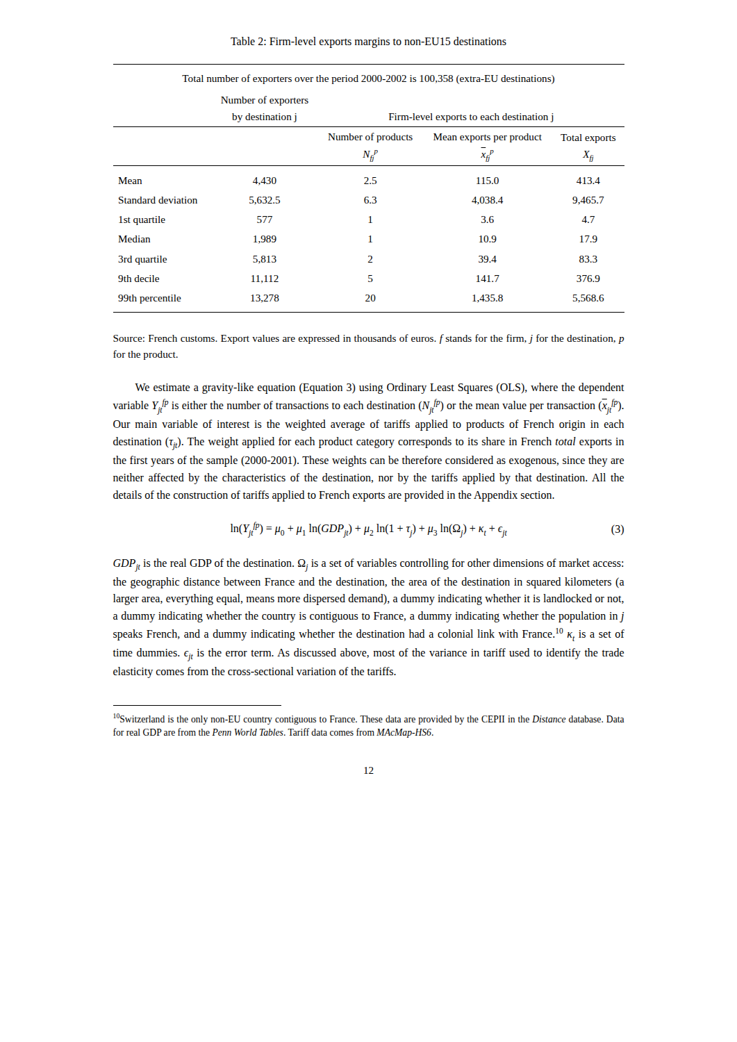Table 2: Firm-level exports margins to non-EU15 destinations
| Total number of exporters over the period 2000-2002 is 100,358 (extra-EU destinations) |
| | Number of exporters by destination j | Firm-level exports to each destination j |
| | | Number of products N fj p | Mean exports per product x fj p | Total exports X fj |
| Mean | 4,430 | 2.5 | 115.0 | 413.4 |
| Standard deviation | 5,632.5 | 6.3 | 4,038.4 | 9,465.7 |
| 1st quartile | 577 | 1 | 3.6 | 4.7 |
| Median | 1,989 | 1 | 10.9 | 17.9 |
| 3rd quartile | 5,813 | 2 | 39.4 | 83.3 |
| 9th decile | 11,112 | 5 | 141.7 | 376.9 |
| 99th percentile | 13,278 | 20 | 1,435.8 | 5,568.6 |
Source: French customs. Export values are expressed in thousands of euros. f stands for the firm, j for the destination, p for the product.
We estimate a gravity-like equation (Equation 3) using Ordinary Least Squares (OLS), where the dependent variable Yjtfp is either the number of transactions to each destination (Njtfp) or the mean value per transaction (xjtfp). Our main variable of interest is the weighted average of tariffs applied to products of French origin in each destination (τjt). The weight applied for each product category corresponds to its share in French total exports in the first years of the sample (2000-2001). These weights can be therefore considered as exogenous, since they are neither affected by the characteristics of the destination, nor by the tariffs applied by that destination. All the details of the construction of tariffs applied to French exports are provided in the Appendix section.
ln(Yjtfp) = μ0 + μ1 ln(GDPjt) + μ2 ln(1 + τj) + μ3 ln(Ωj) + κt + ϵjt (3)
GDPjt is the real GDP of the destination. Ωj is a set of variables controlling for other dimensions of market access: the geographic distance between France and the destination, the area of the destination in squared kilometers (a larger area, everything equal, means more dispersed demand), a dummy indicating whether it is landlocked or not, a dummy indicating whether the country is contiguous to France, a dummy indicating whether the population in j speaks French, and a dummy indicating whether the destination had a colonial link with France.10 κt is a set of time dummies. ϵjt is the error term. As discussed above, most of the variance in tariff used to identify the trade elasticity comes from the cross-sectional variation of the tariffs.
10Switzerland is the only non-EU country contiguous to France. These data are provided by the CEPII in the Distance database. Data for real GDP are from the Penn World Tables. Tariff data comes from MAcMap-HS6.
12